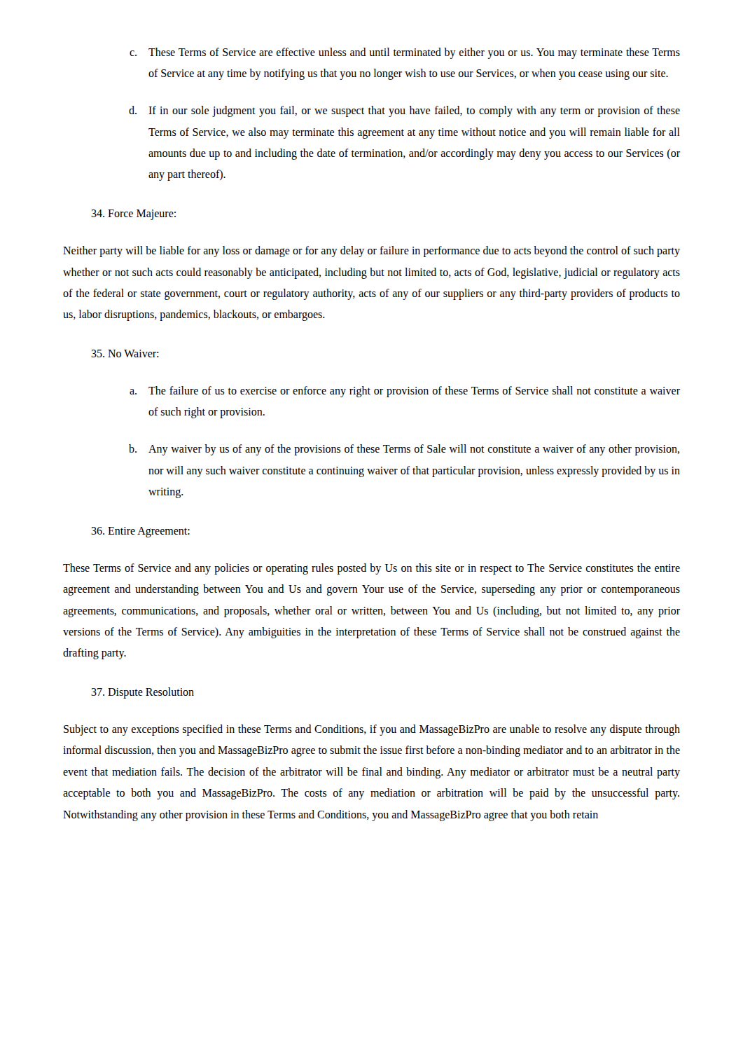These Terms of Service are effective unless and until terminated by either you or us. You may terminate these Terms of Service at any time by notifying us that you no longer wish to use our Services, or when you cease using our site.
If in our sole judgment you fail, or we suspect that you have failed, to comply with any term or provision of these Terms of Service, we also may terminate this agreement at any time without notice and you will remain liable for all amounts due up to and including the date of termination, and/or accordingly may deny you access to our Services (or any part thereof).
34. Force Majeure:
Neither party will be liable for any loss or damage or for any delay or failure in performance due to acts beyond the control of such party whether or not such acts could reasonably be anticipated, including but not limited to, acts of God, legislative, judicial or regulatory acts of the federal or state government, court or regulatory authority, acts of any of our suppliers or any third-party providers of products to us, labor disruptions, pandemics, blackouts, or embargoes.
35. No Waiver:
The failure of us to exercise or enforce any right or provision of these Terms of Service shall not constitute a waiver of such right or provision.
Any waiver by us of any of the provisions of these Terms of Sale will not constitute a waiver of any other provision, nor will any such waiver constitute a continuing waiver of that particular provision, unless expressly provided by us in writing.
36. Entire Agreement:
These Terms of Service and any policies or operating rules posted by Us on this site or in respect to The Service constitutes the entire agreement and understanding between You and Us and govern Your use of the Service, superseding any prior or contemporaneous agreements, communications, and proposals, whether oral or written, between You and Us (including, but not limited to, any prior versions of the Terms of Service). Any ambiguities in the interpretation of these Terms of Service shall not be construed against the drafting party.
37. Dispute Resolution
Subject to any exceptions specified in these Terms and Conditions, if you and MassageBizPro are unable to resolve any dispute through informal discussion, then you and MassageBizPro agree to submit the issue first before a non-binding mediator and to an arbitrator in the event that mediation fails. The decision of the arbitrator will be final and binding. Any mediator or arbitrator must be a neutral party acceptable to both you and MassageBizPro. The costs of any mediation or arbitration will be paid by the unsuccessful party. Notwithstanding any other provision in these Terms and Conditions, you and MassageBizPro agree that you both retain